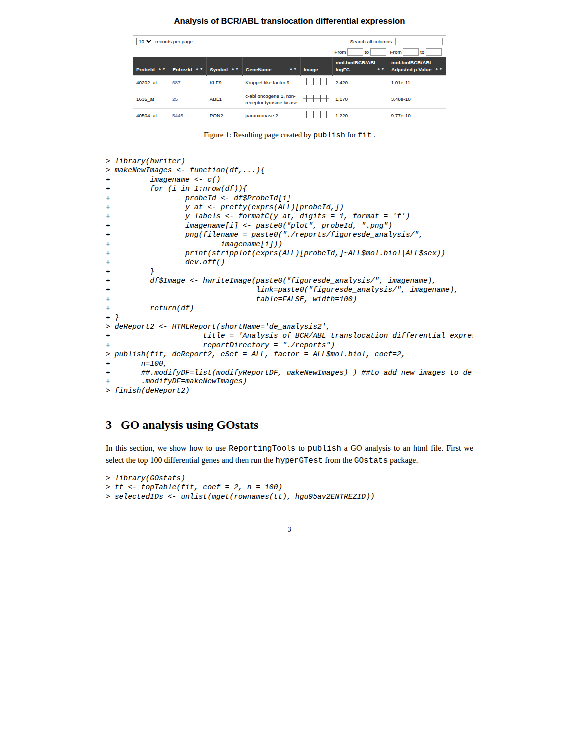Analysis of BCR/ABL translocation differential expression
10 records per page
Search all columns:
| | | | | | From to | From to |
| --- | --- | --- | --- | --- | --- | --- |
| ProbeId ▲▼ | EntrezId ▲▼ | Symbol ▲▼ | GeneName ▲▼ | Image | mol.biolBCR/ABL logFC ▲▼ | mol.biolBCR/ABL Adjusted p-Value ▲▼ |
| 40202_at | 687 | KLF9 | Kruppel-like factor 9 | | 2.420 | 1.01e-11 |
| 1635_at | 25 | ABL1 | c-abl oncogene 1, non- receptor tyrosine kinase | | 1.170 | 3.48e-10 |
| 40504_at | 5445 | PON2 | paraoxonase 2 | | 1.220 | 9.77e-10 |
Figure 1: Resulting page created by publish for fit .
> library(hwriter)
> makeNewImages <- function(df,...){
+         imagename <- c()
+         for (i in 1:nrow(df)){
+                 probeId <- df$ProbeId[i]
+                 y_at <- pretty(exprs(ALL)[probeId,])
+                 y_labels <- formatC(y_at, digits = 1, format = 'f')
+                 imagename[i] <- paste0("plot", probeId, ".png")
+                 png(filename = paste0("./reports/figuresde_analysis/",
+                         imagename[i]))
+                 print(stripplot(exprs(ALL)[probeId,]~ALL$mol.biol|ALL$sex))
+                 dev.off()
+         }
+         df$Image <- hwriteImage(paste0("figuresde_analysis/", imagename),
+                                 link=paste0("figuresde_analysis/", imagename),
+                                 table=FALSE, width=100)
+         return(df)
+ }
> deReport2 <- HTMLReport(shortName='de_analysis2',
+                     title = 'Analysis of BCR/ABL translocation differential expression with new plo
+                     reportDirectory = "./reports")
> publish(fit, deReport2, eSet = ALL, factor = ALL$mol.biol, coef=2,
+       n=100,
+       ##.modifyDF=list(modifyReportDF, makeNewImages) ) ##to add new images to default RT output
+       .modifyDF=makeNewImages)
> finish(deReport2)
3 GO analysis using GOstats
In this section, we show how to use ReportingTools to publish a GO analysis to an html file. First we select the top 100 differential genes and then run the hyperGTest from the GOstats package.
> library(GOstats)
> tt <- topTable(fit, coef = 2, n = 100)
> selectedIDs <- unlist(mget(rownames(tt), hgu95av2ENTREZID))
3